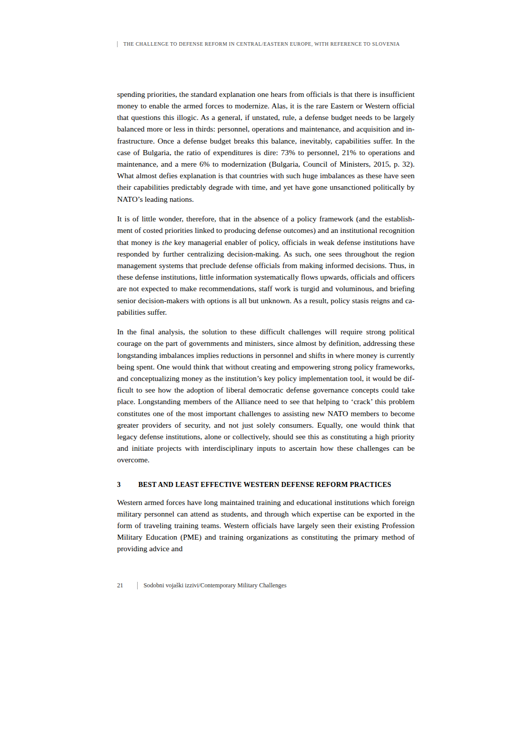The Challenge to Defense Reform in Central/Eastern Europe, with Reference to Slovenia
spending priorities, the standard explanation one hears from officials is that there is insufficient money to enable the armed forces to modernize. Alas, it is the rare Eastern or Western official that questions this illogic. As a general, if unstated, rule, a defense budget needs to be largely balanced more or less in thirds: personnel, operations and maintenance, and acquisition and infrastructure. Once a defense budget breaks this balance, inevitably, capabilities suffer. In the case of Bulgaria, the ratio of expenditures is dire: 73% to personnel, 21% to operations and maintenance, and a mere 6% to modernization (Bulgaria, Council of Ministers, 2015, p. 32). What almost defies explanation is that countries with such huge imbalances as these have seen their capabilities predictably degrade with time, and yet have gone unsanctioned politically by NATO’s leading nations.
It is of little wonder, therefore, that in the absence of a policy framework (and the establishment of costed priorities linked to producing defense outcomes) and an institutional recognition that money is the key managerial enabler of policy, officials in weak defense institutions have responded by further centralizing decision-making. As such, one sees throughout the region management systems that preclude defense officials from making informed decisions. Thus, in these defense institutions, little information systematically flows upwards, officials and officers are not expected to make recommendations, staff work is turgid and voluminous, and briefing senior decision-makers with options is all but unknown. As a result, policy stasis reigns and capabilities suffer.
In the final analysis, the solution to these difficult challenges will require strong political courage on the part of governments and ministers, since almost by definition, addressing these longstanding imbalances implies reductions in personnel and shifts in where money is currently being spent. One would think that without creating and empowering strong policy frameworks, and conceptualizing money as the institution’s key policy implementation tool, it would be difficult to see how the adoption of liberal democratic defense governance concepts could take place. Longstanding members of the Alliance need to see that helping to ‘crack’ this problem constitutes one of the most important challenges to assisting new NATO members to become greater providers of security, and not just solely consumers. Equally, one would think that legacy defense institutions, alone or collectively, should see this as constituting a high priority and initiate projects with interdisciplinary inputs to ascertain how these challenges can be overcome.
3 Best and Least Effective Western Defense Reform Practices
Western armed forces have long maintained training and educational institutions which foreign military personnel can attend as students, and through which expertise can be exported in the form of traveling training teams. Western officials have largely seen their existing Profession Military Education (PME) and training organizations as constituting the primary method of providing advice and
21
Sodobni vojaški izzivi/Contemporary Military Challenges